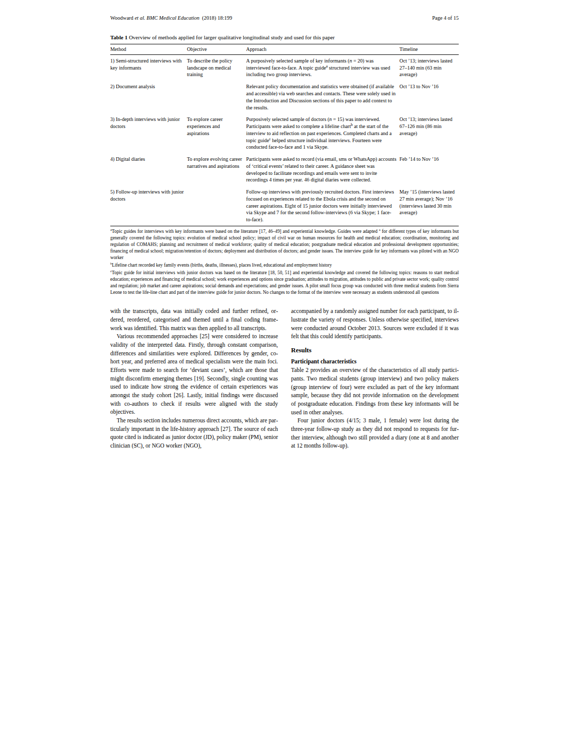Woodward et al. BMC Medical Education (2018) 18:199
Page 4 of 15
Table 1 Overview of methods applied for larger qualitative longitudinal study and used for this paper
| Method | Objective | Approach | Timeline |
| --- | --- | --- | --- |
| 1) Semi-structured interviews with key informants | To describe the policy landscape on medical training | A purposively selected sample of key informants ( n = 20) was interviewed face-to-face. A topic guide a structured interview was used including two group interviews. | Oct ’13; interviews lasted 27–140 min (63 min average) |
| 2) Document analysis | | Relevant policy documentation and statistics were obtained (if available and accessible) via web searches and contacts. These were solely used in the Introduction and Discussion sections of this paper to add context to the results. | Oct ’13 to Nov ’16 |
| 3) In-depth interviews with junior doctors | To explore career experiences and aspirations | Purposively selected sample of doctors ( n = 15) was interviewed. Participants were asked to complete a lifeline chart b at the start of the interview to aid reflection on past experiences. Completed charts and a topic guide c helped structure individual interviews. Fourteen were conducted face-to-face and 1 via Skype. | Oct ’13; interviews lasted 67–126 min (86 min average) |
| 4) Digital diaries | To explore evolving career narratives and aspirations | Participants were asked to record (via email, sms or WhatsApp) accounts of ‘critical events’ related to their career. A guidance sheet was developed to facilitate recordings and emails were sent to invite recordings 4 times per year. 46 digital diaries were collected. | Feb ’14 to Nov ’16 |
| 5) Follow-up interviews with junior doctors | | Follow-up interviews with previously recruited doctors. First interviews focused on experiences related to the Ebola crisis and the second on career aspirations. Eight of 15 junior doctors were initially interviewed via Skype and 7 for the second follow-interviews (6 via Skype; 1 face-to-face). | May ’15 (interviews lasted 27 min average); Nov ’16 (interviews lasted 30 min average) |
aTopic guides for interviews with key informants were based on the literature [17, 46–49] and experiential knowledge. Guides were adapted a for different types of key informants but generally covered the following topics: evolution of medical school policy; impact of civil war on human resources for health and medical education; coordination, monitoring and regulation of COMAHS; planning and recruitment of medical workforce; quality of medical education; postgraduate medical education and professional development opportunities; financing of medical school; migration/retention of doctors; deployment and distribution of doctors; and gender issues. The interview guide for key informants was piloted with an NGO worker
bLifeline chart recorded key family events (births, deaths, illnesses), places lived, educational and employment history
cTopic guide for initial interviews with junior doctors was based on the literature [18, 50, 51] and experiential knowledge and covered the following topics: reasons to start medical education; experiences and financing of medical school; work experiences and options since graduation; attitudes to migration, attitudes to public and private sector work; quality control and regulation; job market and career aspirations; social demands and expectations; and gender issues. A pilot small focus group was conducted with three medical students from Sierra Leone to test the life-line chart and part of the interview guide for junior doctors. No changes to the format of the interview were necessary as students understood all questions
with the transcripts, data was initially coded and further refined, ordered, reordered, categorised and themed until a final coding framework was identified. This matrix was then applied to all transcripts.
Various recommended approaches [25] were considered to increase validity of the interpreted data. Firstly, through constant comparison, differences and similarities were explored. Differences by gender, cohort year, and preferred area of medical specialism were the main foci. Efforts were made to search for ‘deviant cases’, which are those that might disconfirm emerging themes [19]. Secondly, single counting was used to indicate how strong the evidence of certain experiences was amongst the study cohort [26]. Lastly, initial findings were discussed with co-authors to check if results were aligned with the study objectives.
The results section includes numerous direct accounts, which are particularly important in the life-history approach [27]. The source of each quote cited is indicated as junior doctor (JD), policy maker (PM), senior clinician (SC), or NGO worker (NGO),
accompanied by a randomly assigned number for each participant, to illustrate the variety of responses. Unless otherwise specified, interviews were conducted around October 2013. Sources were excluded if it was felt that this could identify participants.
Results
Participant characteristics
Table 2 provides an overview of the characteristics of all study participants. Two medical students (group interview) and two policy makers (group interview of four) were excluded as part of the key informant sample, because they did not provide information on the development of postgraduate education. Findings from these key informants will be used in other analyses.
Four junior doctors (4/15; 3 male, 1 female) were lost during the three-year follow-up study as they did not respond to requests for further interview, although two still provided a diary (one at 8 and another at 12 months follow-up).